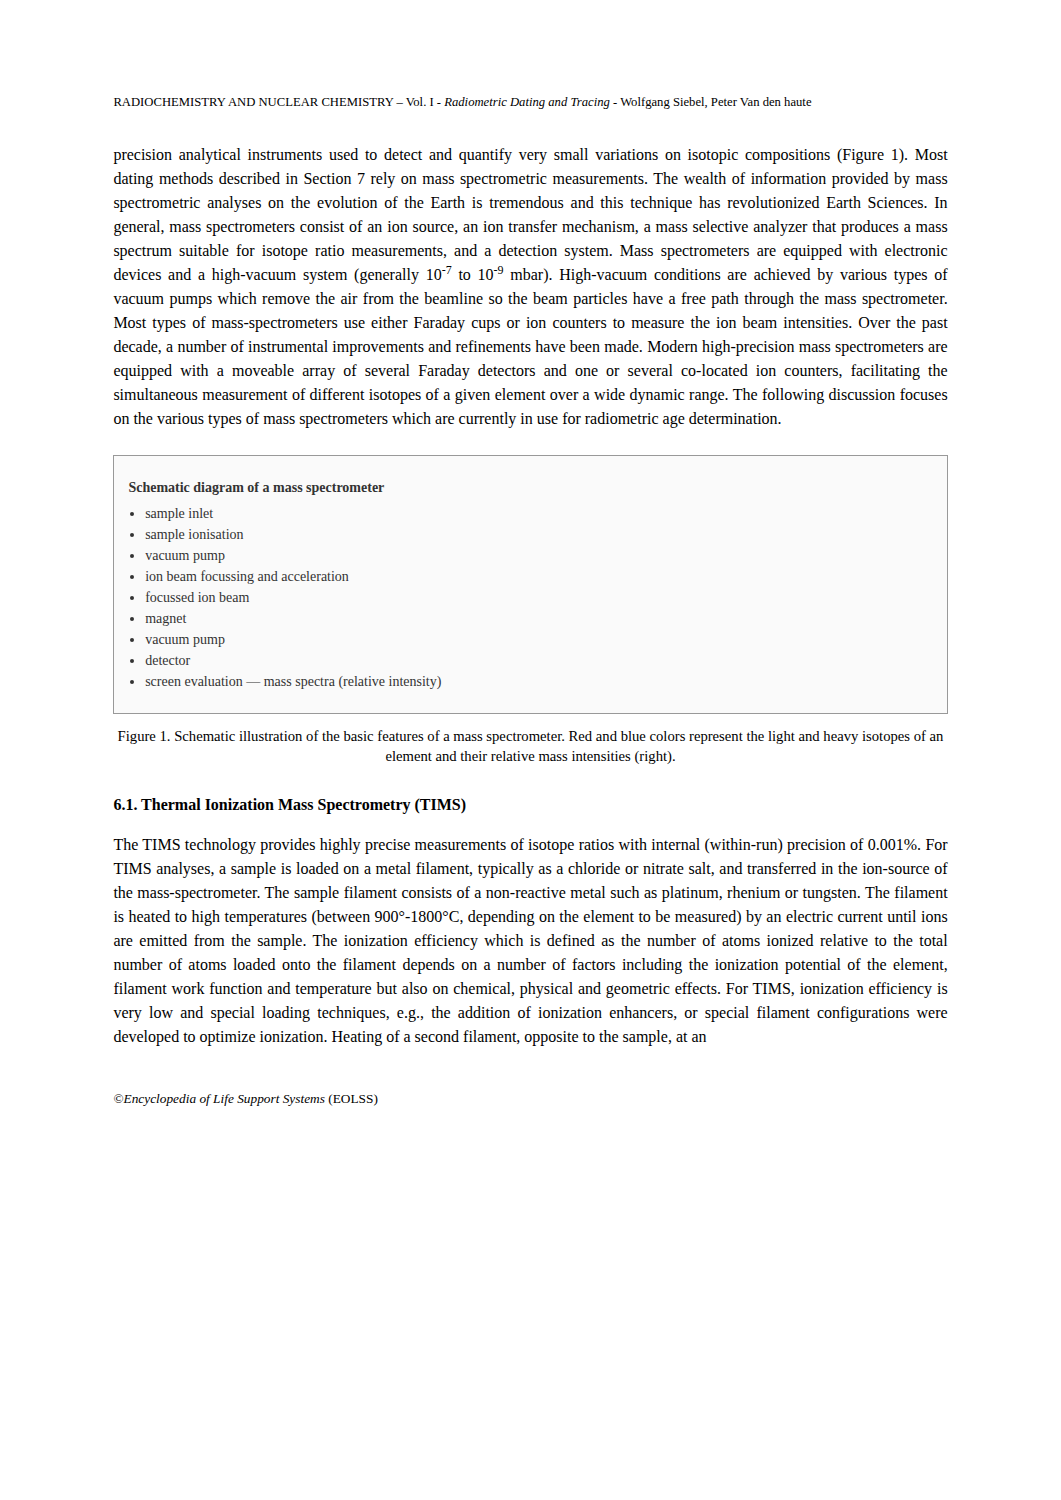RADIOCHEMISTRY AND NUCLEAR CHEMISTRY – Vol. I - Radiometric Dating and Tracing - Wolfgang Siebel, Peter Van den haute
precision analytical instruments used to detect and quantify very small variations on isotopic compositions (Figure 1). Most dating methods described in Section 7 rely on mass spectrometric measurements. The wealth of information provided by mass spectrometric analyses on the evolution of the Earth is tremendous and this technique has revolutionized Earth Sciences. In general, mass spectrometers consist of an ion source, an ion transfer mechanism, a mass selective analyzer that produces a mass spectrum suitable for isotope ratio measurements, and a detection system. Mass spectrometers are equipped with electronic devices and a high-vacuum system (generally 10-7 to 10-9 mbar). High-vacuum conditions are achieved by various types of vacuum pumps which remove the air from the beamline so the beam particles have a free path through the mass spectrometer. Most types of mass-spectrometers use either Faraday cups or ion counters to measure the ion beam intensities. Over the past decade, a number of instrumental improvements and refinements have been made. Modern high-precision mass spectrometers are equipped with a moveable array of several Faraday detectors and one or several co-located ion counters, facilitating the simultaneous measurement of different isotopes of a given element over a wide dynamic range. The following discussion focuses on the various types of mass spectrometers which are currently in use for radiometric age determination.
Schematic diagram of a mass spectrometer
sample inlet
sample ionisation
vacuum pump
ion beam focussing and acceleration
focussed ion beam
magnet
vacuum pump
detector
screen evaluation — mass spectra (relative intensity)
Figure 1. Schematic illustration of the basic features of a mass spectrometer. Red and blue colors represent the light and heavy isotopes of an element and their relative mass intensities (right).
6.1. Thermal Ionization Mass Spectrometry (TIMS)
The TIMS technology provides highly precise measurements of isotope ratios with internal (within-run) precision of 0.001%. For TIMS analyses, a sample is loaded on a metal filament, typically as a chloride or nitrate salt, and transferred in the ion-source of the mass-spectrometer. The sample filament consists of a non-reactive metal such as platinum, rhenium or tungsten. The filament is heated to high temperatures (between 900°-1800°C, depending on the element to be measured) by an electric current until ions are emitted from the sample. The ionization efficiency which is defined as the number of atoms ionized relative to the total number of atoms loaded onto the filament depends on a number of factors including the ionization potential of the element, filament work function and temperature but also on chemical, physical and geometric effects. For TIMS, ionization efficiency is very low and special loading techniques, e.g., the addition of ionization enhancers, or special filament configurations were developed to optimize ionization. Heating of a second filament, opposite to the sample, at an
©Encyclopedia of Life Support Systems (EOLSS)